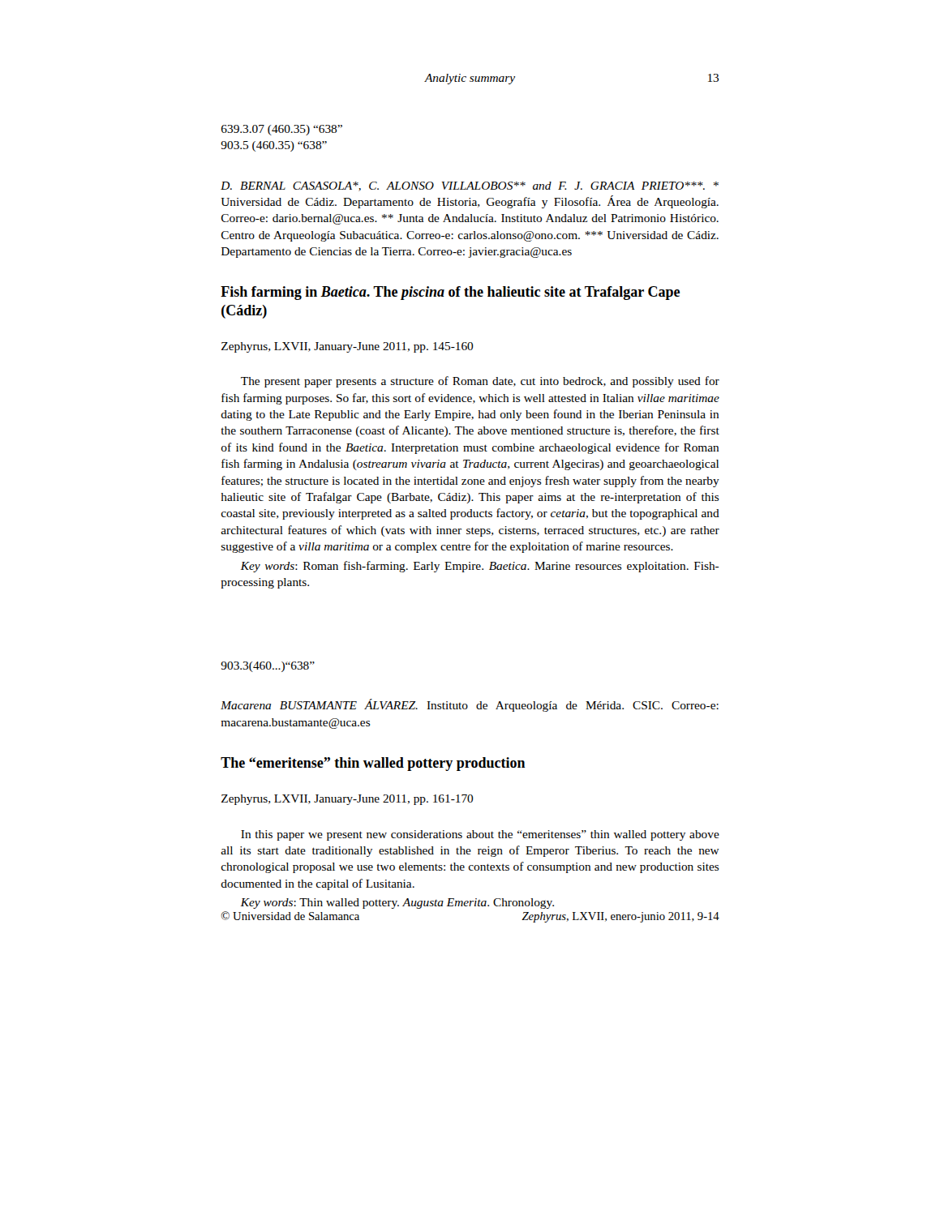Analytic summary 13
639.3.07 (460.35) “638”
903.5 (460.35) “638”
D. BERNAL CASASOLA*, C. ALONSO VILLALOBOS** and F. J. GRACIA PRIETO***. * Universidad de Cádiz. Departamento de Historia, Geografía y Filosofía. Área de Arqueología. Correo-e: dario.bernal@uca.es. ** Junta de Andalucía. Instituto Andaluz del Patrimonio Histórico. Centro de Arqueología Subacuática. Correo-e: carlos.alonso@ono.com. *** Universidad de Cádiz. Departamento de Ciencias de la Tierra. Correo-e: javier.gracia@uca.es
Fish farming in Baetica. The piscina of the halieutic site at Trafalgar Cape (Cádiz)
Zephyrus, LXVII, January-June 2011, pp. 145-160
The present paper presents a structure of Roman date, cut into bedrock, and possibly used for fish farming purposes. So far, this sort of evidence, which is well attested in Italian villae maritimae dating to the Late Republic and the Early Empire, had only been found in the Iberian Peninsula in the southern Tarraconense (coast of Alicante). The above mentioned structure is, therefore, the first of its kind found in the Baetica. Interpretation must combine archaeological evidence for Roman fish farming in Andalusia (ostrearum vivaria at Traducta, current Algeciras) and geoarchaeological features; the structure is located in the intertidal zone and enjoys fresh water supply from the nearby halieutic site of Trafalgar Cape (Barbate, Cádiz). This paper aims at the re-interpretation of this coastal site, previously interpreted as a salted products factory, or cetaria, but the topographical and architectural features of which (vats with inner steps, cisterns, terraced structures, etc.) are rather suggestive of a villa maritima or a complex centre for the exploitation of marine resources.
Key words: Roman fish-farming. Early Empire. Baetica. Marine resources exploitation. Fish-processing plants.
903.3(460...)“638”
Macarena BUSTAMANTE ÁLVAREZ. Instituto de Arqueología de Mérida. CSIC. Correo-e: macarena.bustamante@uca.es
The “emeritense” thin walled pottery production
Zephyrus, LXVII, January-June 2011, pp. 161-170
In this paper we present new considerations about the “emeritenses” thin walled pottery above all its start date traditionally established in the reign of Emperor Tiberius. To reach the new chronological proposal we use two elements: the contexts of consumption and new production sites documented in the capital of Lusitania.
Key words: Thin walled pottery. Augusta Emerita. Chronology.
© Universidad de Salamanca Zephyrus, LXVII, enero-junio 2011, 9-14